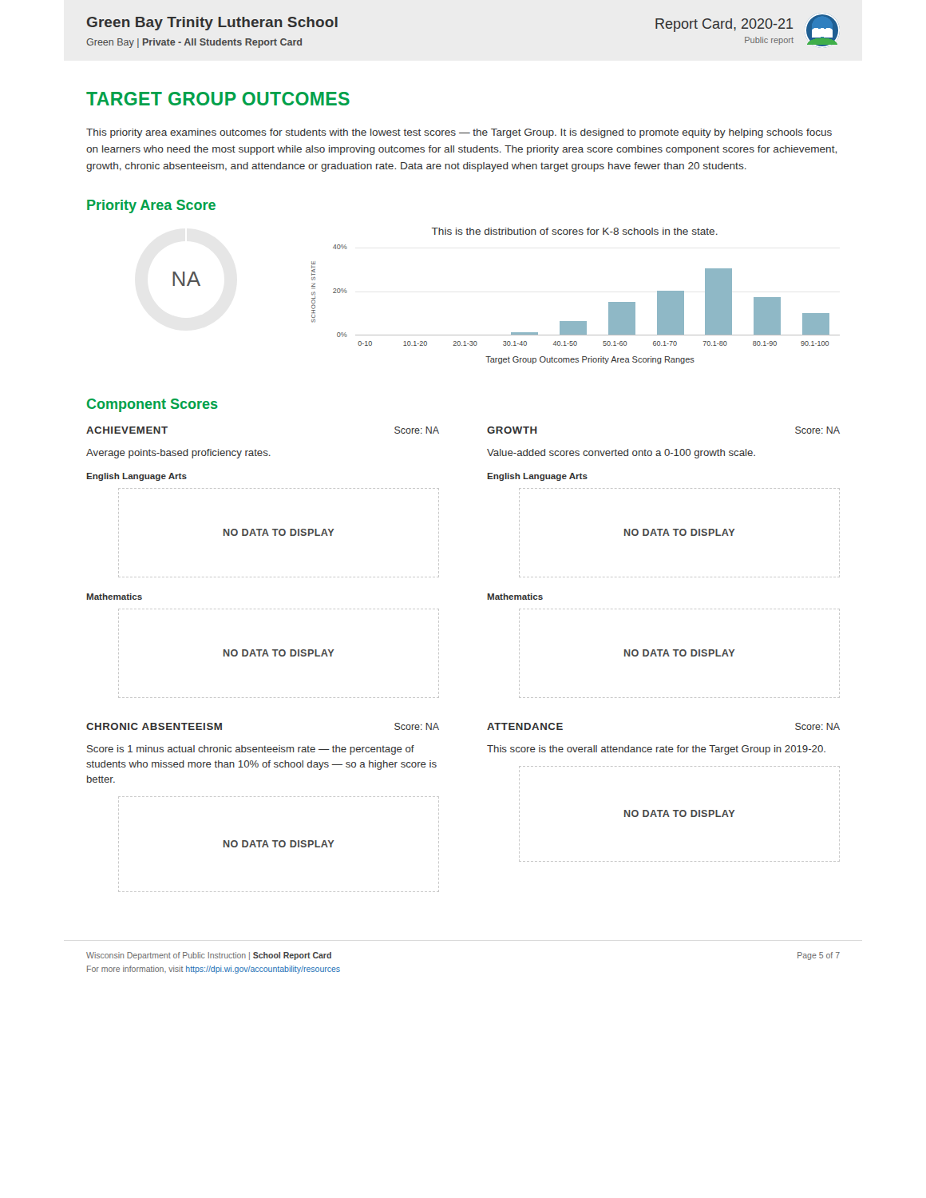Green Bay Trinity Lutheran School
Green Bay | Private - All Students Report Card
Report Card, 2020-21
Public report
TARGET GROUP OUTCOMES
This priority area examines outcomes for students with the lowest test scores — the Target Group. It is designed to promote equity by helping schools focus on learners who need the most support while also improving outcomes for all students. The priority area score combines component scores for achievement, growth, chronic absenteeism, and attendance or graduation rate. Data are not displayed when target groups have fewer than 20 students.
Priority Area Score
NA
This is the distribution of scores for K-8 schools in the state.
SCHOOLS IN STATE
40% 20% 0%
0-10
10.1-20
20.1-30
30.1-40
40.1-50
50.1-60
60.1-70
70.1-80
80.1-90
90.1-100
Target Group Outcomes Priority Area Scoring Ranges
Component Scores
ACHIEVEMENT Score: NA
Average points-based proficiency rates.
English Language Arts
NO DATA TO DISPLAY
Mathematics
NO DATA TO DISPLAY
GROWTH Score: NA
Value-added scores converted onto a 0-100 growth scale.
English Language Arts
NO DATA TO DISPLAY
Mathematics
NO DATA TO DISPLAY
CHRONIC ABSENTEEISM Score: NA
Score is 1 minus actual chronic absenteeism rate — the percentage of students who missed more than 10% of school days — so a higher score is better.
NO DATA TO DISPLAY
ATTENDANCE Score: NA
This score is the overall attendance rate for the Target Group in 2019-20.
NO DATA TO DISPLAY
Wisconsin Department of Public Instruction | School Report Card
For more information, visit https://dpi.wi.gov/accountability/resources
Page 5 of 7